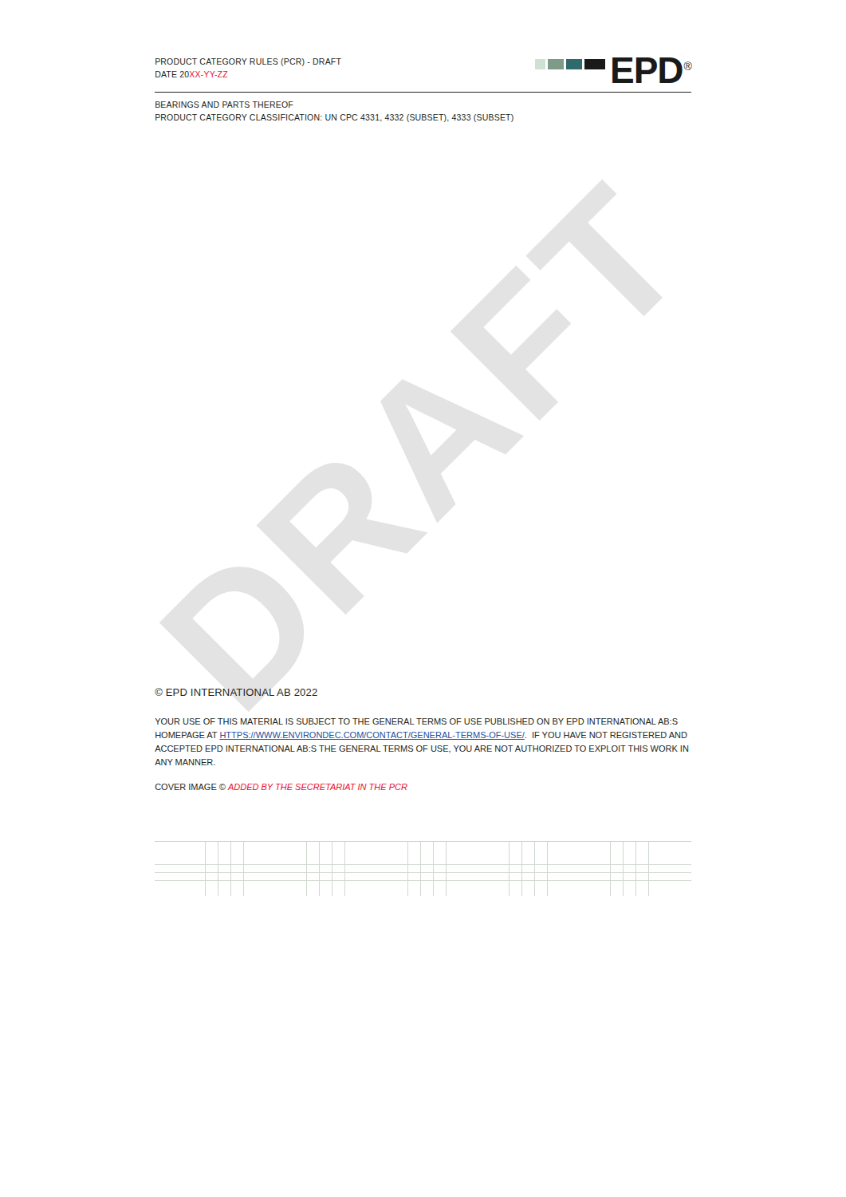DRAFT
PRODUCT CATEGORY RULES (PCR) - DRAFT
DATE 20XX-YY-ZZ
EPD®
BEARINGS AND PARTS THEREOF
PRODUCT CATEGORY CLASSIFICATION: UN CPC 4331, 4332 (SUBSET), 4333 (SUBSET)
© EPD INTERNATIONAL AB 2022
YOUR USE OF THIS MATERIAL IS SUBJECT TO THE GENERAL TERMS OF USE PUBLISHED ON BY EPD INTERNATIONAL AB:S HOMEPAGE AT HTTPS://WWW.ENVIRONDEC.COM/CONTACT/GENERAL-TERMS-OF-USE/. IF YOU HAVE NOT REGISTERED AND ACCEPTED EPD INTERNATIONAL AB:S THE GENERAL TERMS OF USE, YOU ARE NOT AUTHORIZED TO EXPLOIT THIS WORK IN ANY MANNER.
COVER IMAGE © ADDED BY THE SECRETARIAT IN THE PCR